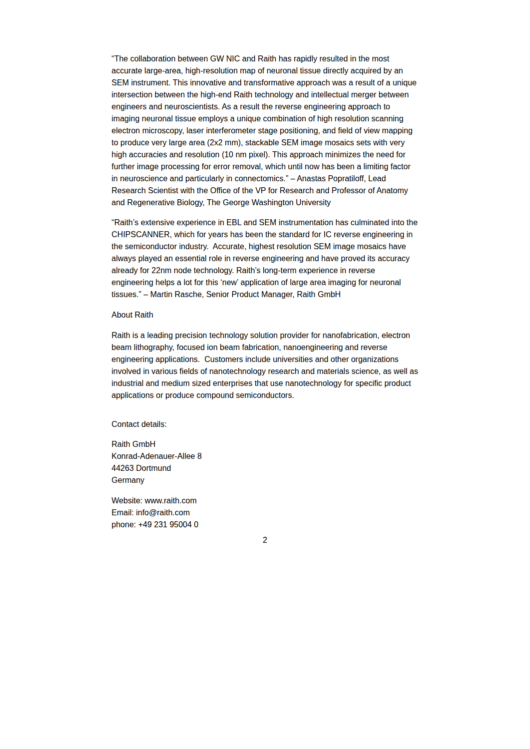“The collaboration between GW NIC and Raith has rapidly resulted in the most accurate large-area, high-resolution map of neuronal tissue directly acquired by an SEM instrument. This innovative and transformative approach was a result of a unique intersection between the high-end Raith technology and intellectual merger between engineers and neuroscientists. As a result the reverse engineering approach to imaging neuronal tissue employs a unique combination of high resolution scanning electron microscopy, laser interferometer stage positioning, and field of view mapping to produce very large area (2x2 mm), stackable SEM image mosaics sets with very high accuracies and resolution (10 nm pixel). This approach minimizes the need for further image processing for error removal, which until now has been a limiting factor in neuroscience and particularly in connectomics.” – Anastas Popratiloff, Lead Research Scientist with the Office of the VP for Research and Professor of Anatomy and Regenerative Biology, The George Washington University
“Raith’s extensive experience in EBL and SEM instrumentation has culminated into the CHIPSCANNER, which for years has been the standard for IC reverse engineering in the semiconductor industry. Accurate, highest resolution SEM image mosaics have always played an essential role in reverse engineering and have proved its accuracy already for 22nm node technology. Raith’s long-term experience in reverse engineering helps a lot for this ‘new’ application of large area imaging for neuronal tissues.” – Martin Rasche, Senior Product Manager, Raith GmbH
About Raith
Raith is a leading precision technology solution provider for nanofabrication, electron beam lithography, focused ion beam fabrication, nanoengineering and reverse engineering applications. Customers include universities and other organizations involved in various fields of nanotechnology research and materials science, as well as industrial and medium sized enterprises that use nanotechnology for specific product applications or produce compound semiconductors.
Contact details:
Raith GmbH
Konrad-Adenauer-Allee 8
44263 Dortmund
Germany
Website: www.raith.com
Email: info@raith.com
phone: +49 231 95004 0
2